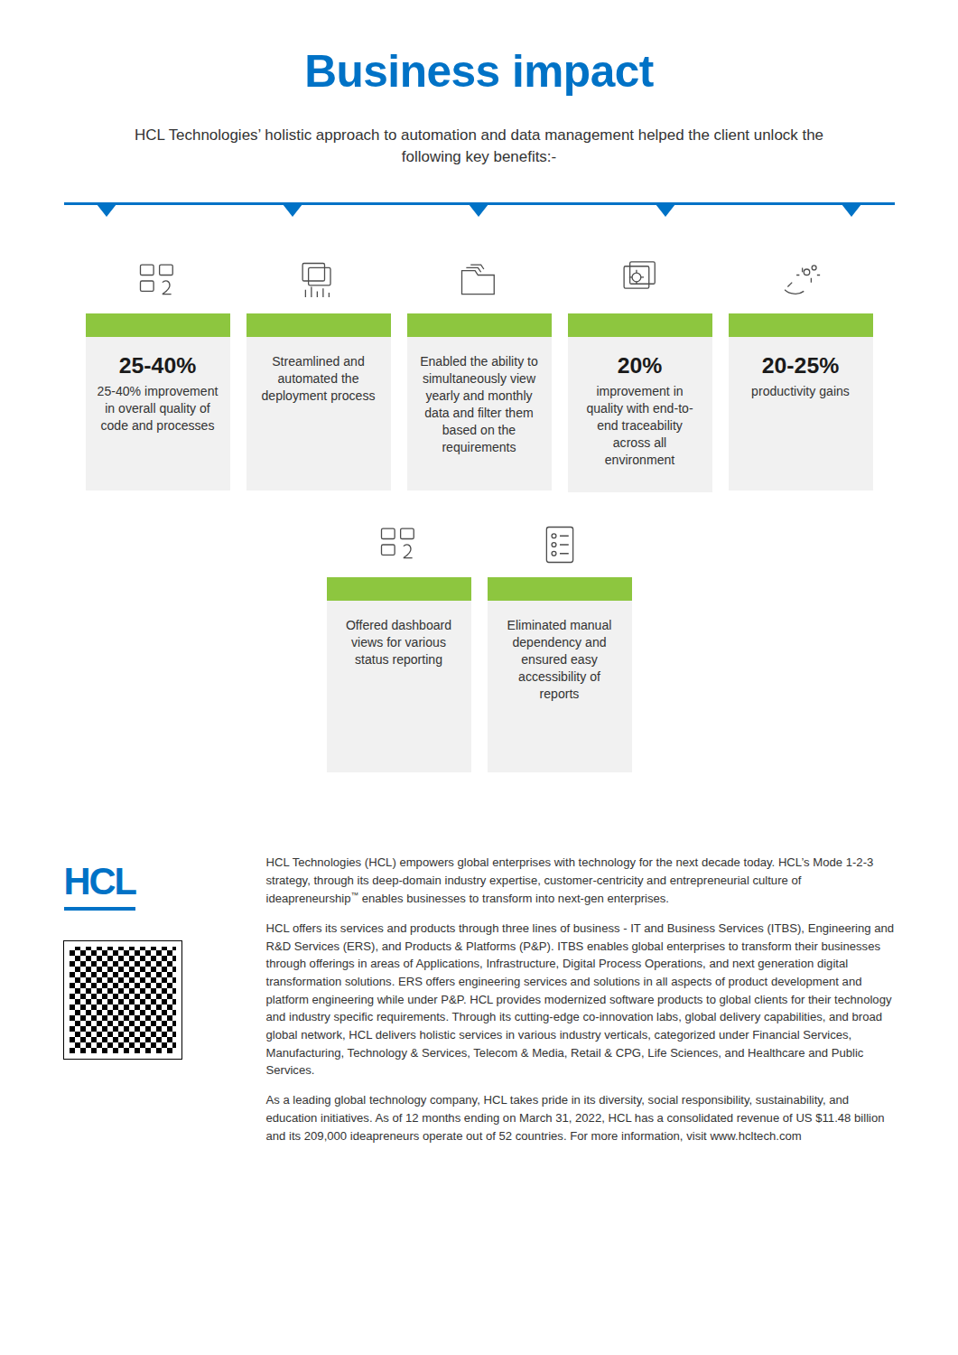Business impact
HCL Technologies’ holistic approach to automation and data management helped the client unlock the following key benefits:-
25-40%
25-40% improvement in overall quality of code and processes
Streamlined and automated the deployment process
Enabled the ability to simultaneously view yearly and monthly data and filter them based on the requirements
20%
improvement in quality with end-to-end traceability across all environment
20-25%
productivity gains
Offered dashboard views for various status reporting
Eliminated manual dependency and ensured easy accessibility of reports
HCL
HCL Technologies (HCL) empowers global enterprises with technology for the next decade today. HCL’s Mode 1-2-3 strategy, through its deep-domain industry expertise, customer-centricity and entrepreneurial culture of ideapreneurship™ enables businesses to transform into next-gen enterprises.
HCL offers its services and products through three lines of business - IT and Business Services (ITBS), Engineering and R&D Services (ERS), and Products & Platforms (P&P). ITBS enables global enterprises to transform their businesses through offerings in areas of Applications, Infrastructure, Digital Process Operations, and next generation digital transformation solutions. ERS offers engineering services and solutions in all aspects of product development and platform engineering while under P&P. HCL provides modernized software products to global clients for their technology and industry specific requirements. Through its cutting-edge co-innovation labs, global delivery capabilities, and broad global network, HCL delivers holistic services in various industry verticals, categorized under Financial Services, Manufacturing, Technology & Services, Telecom & Media, Retail & CPG, Life Sciences, and Healthcare and Public Services.
As a leading global technology company, HCL takes pride in its diversity, social responsibility, sustainability, and education initiatives. As of 12 months ending on March 31, 2022, HCL has a consolidated revenue of US $11.48 billion and its 209,000 ideapreneurs operate out of 52 countries. For more information, visit www.hcltech.com